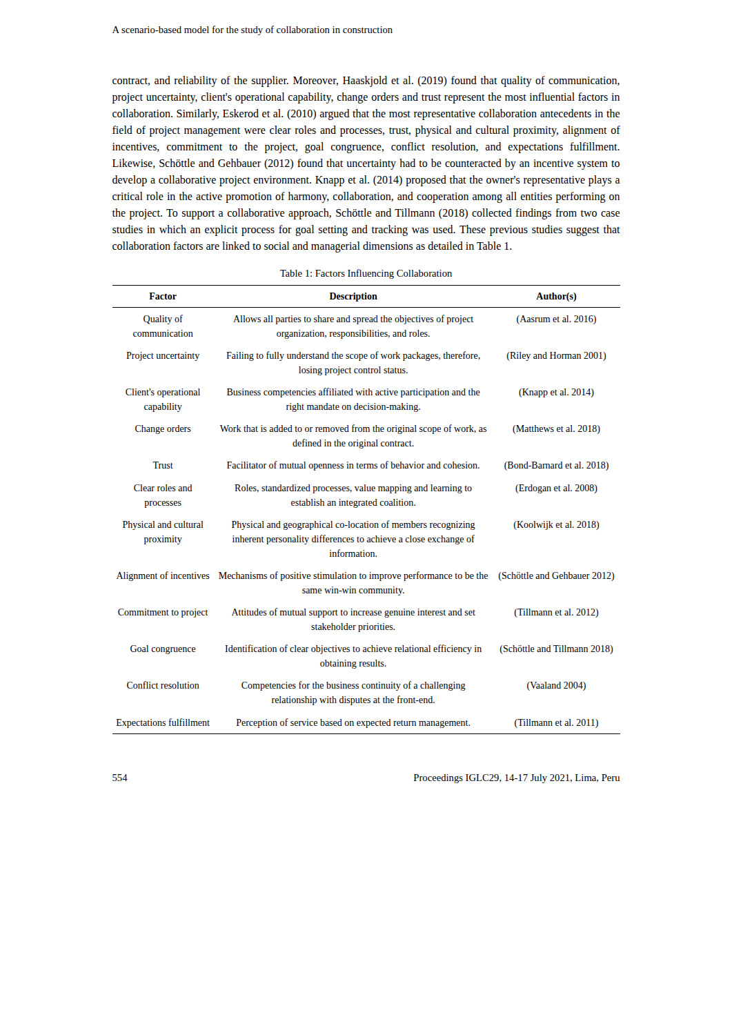A scenario-based model for the study of collaboration in construction
contract, and reliability of the supplier. Moreover, Haaskjold et al. (2019) found that quality of communication, project uncertainty, client's operational capability, change orders and trust represent the most influential factors in collaboration. Similarly, Eskerod et al. (2010) argued that the most representative collaboration antecedents in the field of project management were clear roles and processes, trust, physical and cultural proximity, alignment of incentives, commitment to the project, goal congruence, conflict resolution, and expectations fulfillment. Likewise, Schöttle and Gehbauer (2012) found that uncertainty had to be counteracted by an incentive system to develop a collaborative project environment. Knapp et al. (2014) proposed that the owner's representative plays a critical role in the active promotion of harmony, collaboration, and cooperation among all entities performing on the project. To support a collaborative approach, Schöttle and Tillmann (2018) collected findings from two case studies in which an explicit process for goal setting and tracking was used. These previous studies suggest that collaboration factors are linked to social and managerial dimensions as detailed in Table 1.
Table 1: Factors Influencing Collaboration
| Factor | Description | Author(s) |
| --- | --- | --- |
| Quality of communication | Allows all parties to share and spread the objectives of project organization, responsibilities, and roles. | (Aasrum et al. 2016) |
| Project uncertainty | Failing to fully understand the scope of work packages, therefore, losing project control status. | (Riley and Horman 2001) |
| Client's operational capability | Business competencies affiliated with active participation and the right mandate on decision-making. | (Knapp et al. 2014) |
| Change orders | Work that is added to or removed from the original scope of work, as defined in the original contract. | (Matthews et al. 2018) |
| Trust | Facilitator of mutual openness in terms of behavior and cohesion. | (Bond-Barnard et al. 2018) |
| Clear roles and processes | Roles, standardized processes, value mapping and learning to establish an integrated coalition. | (Erdogan et al. 2008) |
| Physical and cultural proximity | Physical and geographical co-location of members recognizing inherent personality differences to achieve a close exchange of information. | (Koolwijk et al. 2018) |
| Alignment of incentives | Mechanisms of positive stimulation to improve performance to be the same win-win community. | (Schöttle and Gehbauer 2012) |
| Commitment to project | Attitudes of mutual support to increase genuine interest and set stakeholder priorities. | (Tillmann et al. 2012) |
| Goal congruence | Identification of clear objectives to achieve relational efficiency in obtaining results. | (Schöttle and Tillmann 2018) |
| Conflict resolution | Competencies for the business continuity of a challenging relationship with disputes at the front-end. | (Vaaland 2004) |
| Expectations fulfillment | Perception of service based on expected return management. | (Tillmann et al. 2011) |
554 Proceedings IGLC29, 14-17 July 2021, Lima, Peru